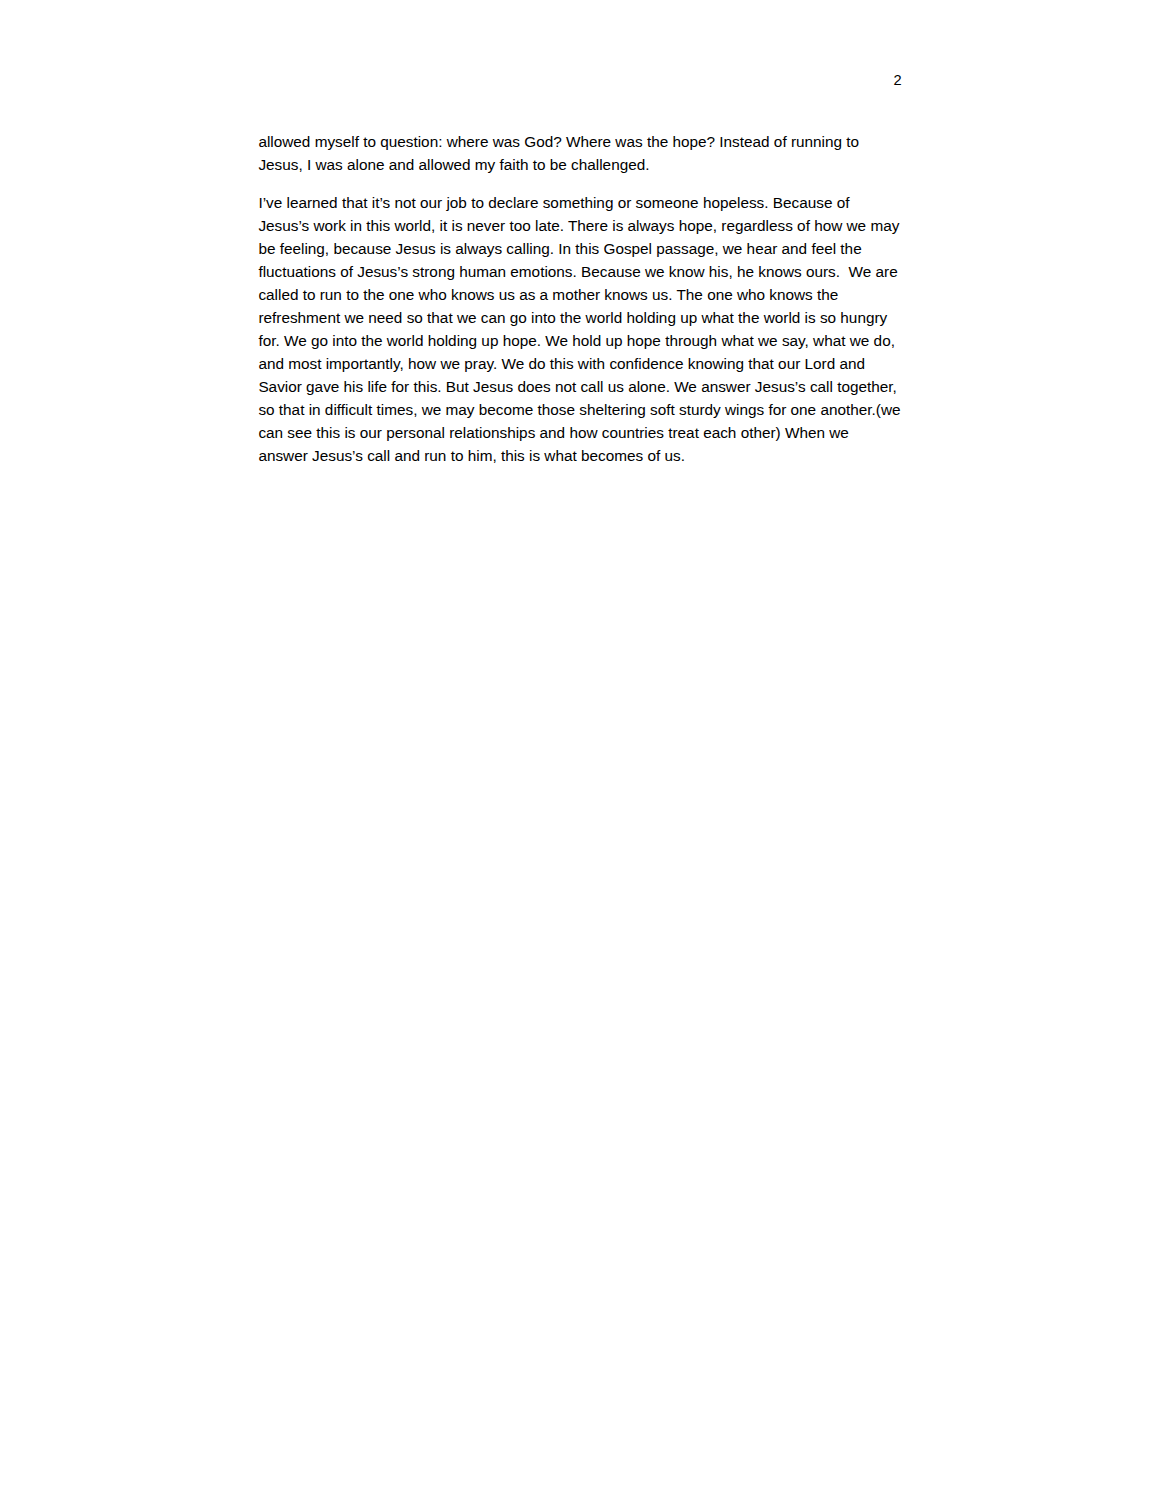2
allowed myself to question: where was God? Where was the hope? Instead of running to Jesus, I was alone and allowed my faith to be challenged.
I’ve learned that it’s not our job to declare something or someone hopeless. Because of Jesus’s work in this world, it is never too late. There is always hope, regardless of how we may be feeling, because Jesus is always calling. In this Gospel passage, we hear and feel the fluctuations of Jesus’s strong human emotions. Because we know his, he knows ours. We are called to run to the one who knows us as a mother knows us. The one who knows the refreshment we need so that we can go into the world holding up what the world is so hungry for. We go into the world holding up hope. We hold up hope through what we say, what we do, and most importantly, how we pray. We do this with confidence knowing that our Lord and Savior gave his life for this. But Jesus does not call us alone. We answer Jesus’s call together, so that in difficult times, we may become those sheltering soft sturdy wings for one another.(we can see this is our personal relationships and how countries treat each other) When we answer Jesus’s call and run to him, this is what becomes of us.